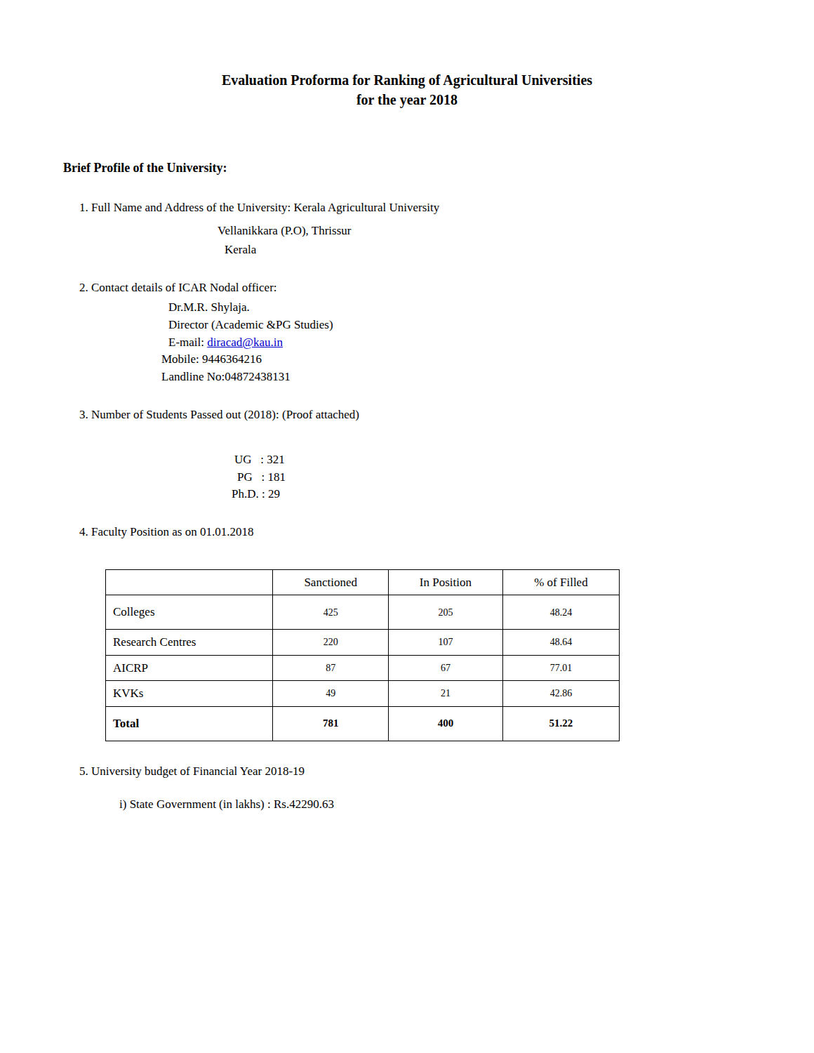Evaluation Proforma for Ranking of Agricultural Universities
for the year 2018
Brief Profile of the University:
Full Name and Address of the University: Kerala Agricultural University
Vellanikkara (P.O), Thrissur
Kerala
Contact details of ICAR Nodal officer:
Dr.M.R. Shylaja.
Director (Academic &PG Studies)
E-mail: diracad@kau.in
Mobile: 9446364216
Landline No:04872438131
Number of Students Passed out (2018): (Proof attached)
UG : 321
PG : 181
Ph.D. : 29
Faculty Position as on 01.01.2018
| | Sanctioned | In Position | % of Filled |
| --- | --- | --- | --- |
| Colleges | 425 | 205 | 48.24 |
| Research Centres | 220 | 107 | 48.64 |
| AICRP | 87 | 67 | 77.01 |
| KVKs | 49 | 21 | 42.86 |
| Total | 781 | 400 | 51.22 |
University budget of Financial Year 2018-19
i) State Government (in lakhs) : Rs.42290.63